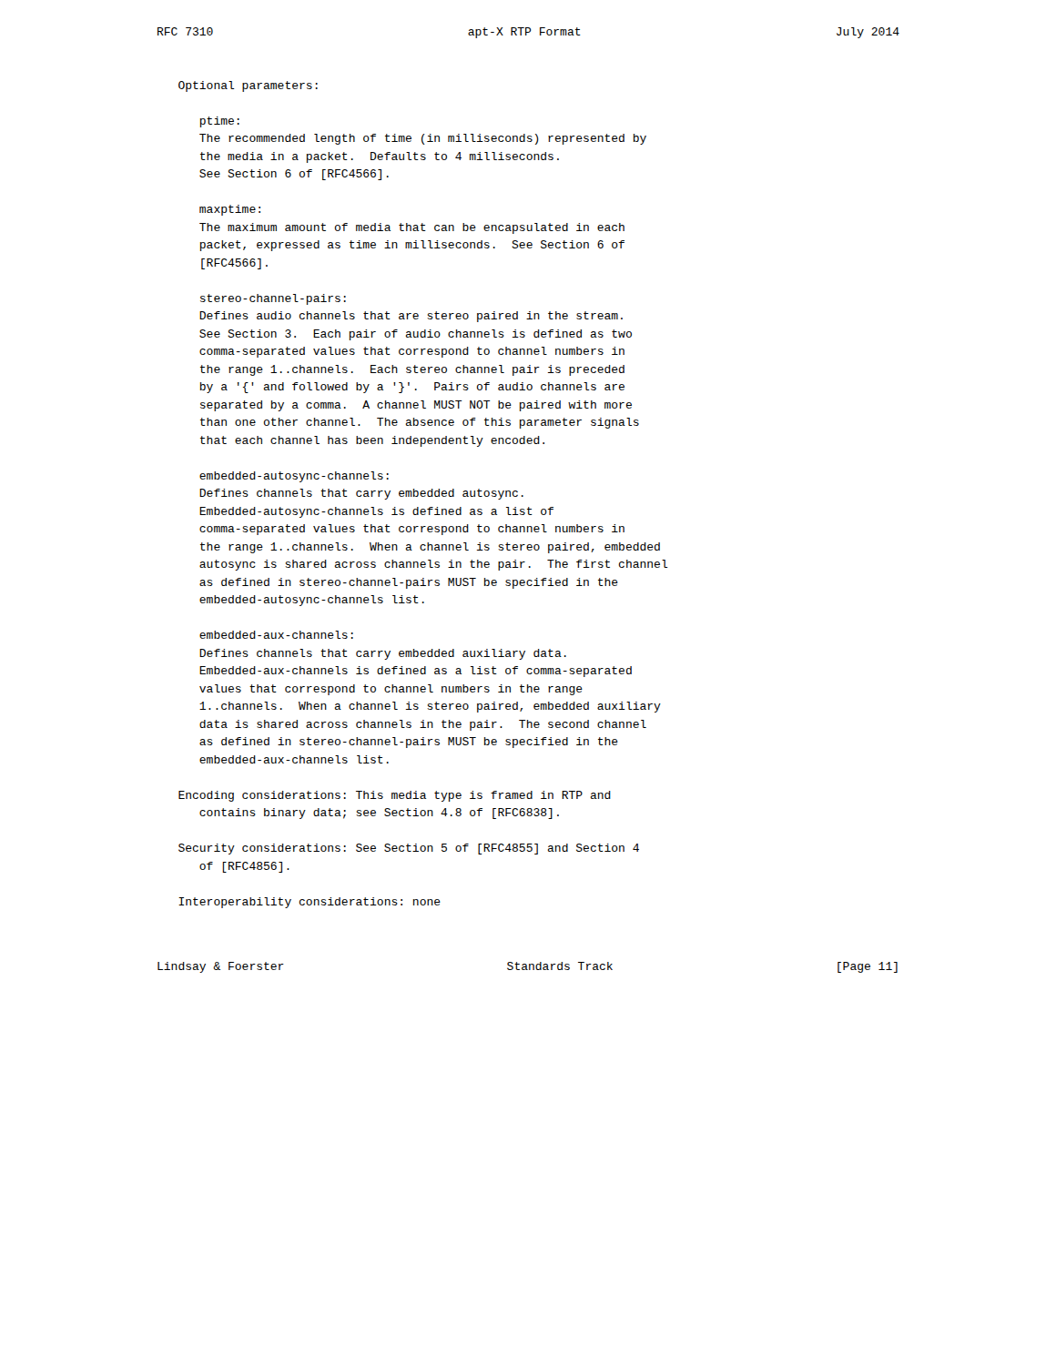RFC 7310 apt-X RTP Format July 2014
   Optional parameters:

      ptime:
      The recommended length of time (in milliseconds) represented by
      the media in a packet.  Defaults to 4 milliseconds.
      See Section 6 of [RFC4566].

      maxptime:
      The maximum amount of media that can be encapsulated in each
      packet, expressed as time in milliseconds.  See Section 6 of
      [RFC4566].

      stereo-channel-pairs:
      Defines audio channels that are stereo paired in the stream.
      See Section 3.  Each pair of audio channels is defined as two
      comma-separated values that correspond to channel numbers in
      the range 1..channels.  Each stereo channel pair is preceded
      by a '{' and followed by a '}'.  Pairs of audio channels are
      separated by a comma.  A channel MUST NOT be paired with more
      than one other channel.  The absence of this parameter signals
      that each channel has been independently encoded.

      embedded-autosync-channels:
      Defines channels that carry embedded autosync.
      Embedded-autosync-channels is defined as a list of
      comma-separated values that correspond to channel numbers in
      the range 1..channels.  When a channel is stereo paired, embedded
      autosync is shared across channels in the pair.  The first channel
      as defined in stereo-channel-pairs MUST be specified in the
      embedded-autosync-channels list.

      embedded-aux-channels:
      Defines channels that carry embedded auxiliary data.
      Embedded-aux-channels is defined as a list of comma-separated
      values that correspond to channel numbers in the range
      1..channels.  When a channel is stereo paired, embedded auxiliary
      data is shared across channels in the pair.  The second channel
      as defined in stereo-channel-pairs MUST be specified in the
      embedded-aux-channels list.

   Encoding considerations: This media type is framed in RTP and
      contains binary data; see Section 4.8 of [RFC6838].

   Security considerations: See Section 5 of [RFC4855] and Section 4
      of [RFC4856].

   Interoperability considerations: none
Lindsay & Foerster Standards Track [Page 11]